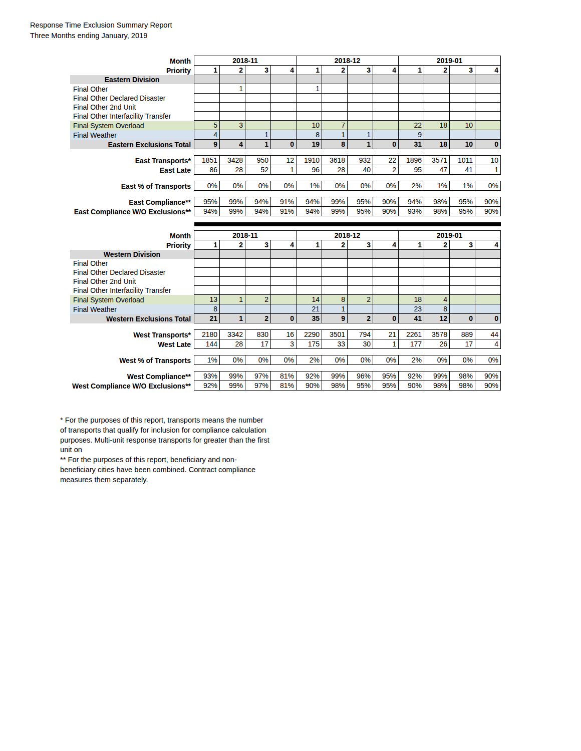Response Time Exclusion Summary Report
Three Months ending January, 2019
| Month | 2018-11 | 2018-12 | 2019-01 |
| Priority | 1 | 2 | 3 | 4 | 1 | 2 | 3 | 4 | 1 | 2 | 3 | 4 |
| Eastern Division | | | | | | | | | | | | |
| Final Other | | 1 | | | 1 | | | | | | | |
| Final Other Declared Disaster | | | | | | | | | | | | |
| Final Other 2nd Unit | | | | | | | | | | | | |
| Final Other Interfacility Transfer | | | | | | | | | | | | |
| Final System Overload | 5 | 3 | | | 10 | 7 | | | 22 | 18 | 10 | |
| Final Weather | 4 | | 1 | | 8 | 1 | 1 | | 9 | | | |
| Eastern Exclusions Total | 9 | 4 | 1 | 0 | 19 | 8 | 1 | 0 | 31 | 18 | 10 | 0 |
| East Transports* | 1851 | 3428 | 950 | 12 | 1910 | 3618 | 932 | 22 | 1896 | 3571 | 1011 | 10 |
| East Late | 86 | 28 | 52 | 1 | 96 | 28 | 40 | 2 | 95 | 47 | 41 | 1 |
| East % of Transports | 0% | 0% | 0% | 0% | 1% | 0% | 0% | 0% | 2% | 1% | 1% | 0% |
| East Compliance** | 95% | 99% | 94% | 91% | 94% | 99% | 95% | 90% | 94% | 98% | 95% | 90% |
| East Compliance W/O Exclusions** | 94% | 99% | 94% | 91% | 94% | 99% | 95% | 90% | 93% | 98% | 95% | 90% |
| Month | 2018-11 | 2018-12 | 2019-01 |
| Priority | 1 | 2 | 3 | 4 | 1 | 2 | 3 | 4 | 1 | 2 | 3 | 4 |
| Western Division | | | | | | | | | | | | |
| Final Other | | | | | | | | | | | | |
| Final Other Declared Disaster | | | | | | | | | | | | |
| Final Other 2nd Unit | | | | | | | | | | | | |
| Final Other Interfacility Transfer | | | | | | | | | | | | |
| Final System Overload | 13 | 1 | 2 | | 14 | 8 | 2 | | 18 | 4 | | |
| Final Weather | 8 | | | | 21 | 1 | | | 23 | 8 | | |
| Western Exclusions Total | 21 | 1 | 2 | 0 | 35 | 9 | 2 | 0 | 41 | 12 | 0 | 0 |
| West Transports* | 2180 | 3342 | 830 | 16 | 2290 | 3501 | 794 | 21 | 2261 | 3578 | 889 | 44 |
| West Late | 144 | 28 | 17 | 3 | 175 | 33 | 30 | 1 | 177 | 26 | 17 | 4 |
| West % of Transports | 1% | 0% | 0% | 0% | 2% | 0% | 0% | 0% | 2% | 0% | 0% | 0% |
| West Compliance** | 93% | 99% | 97% | 81% | 92% | 99% | 96% | 95% | 92% | 99% | 98% | 90% |
| West Compliance W/O Exclusions** | 92% | 99% | 97% | 81% | 90% | 98% | 95% | 95% | 90% | 98% | 98% | 90% |
* For the purposes of this report, transports means the number of transports that qualify for inclusion for compliance calculation purposes. Multi-unit response transports for greater than the first unit on
** For the purposes of this report, beneficiary and non-beneficiary cities have been combined. Contract compliance measures them separately.